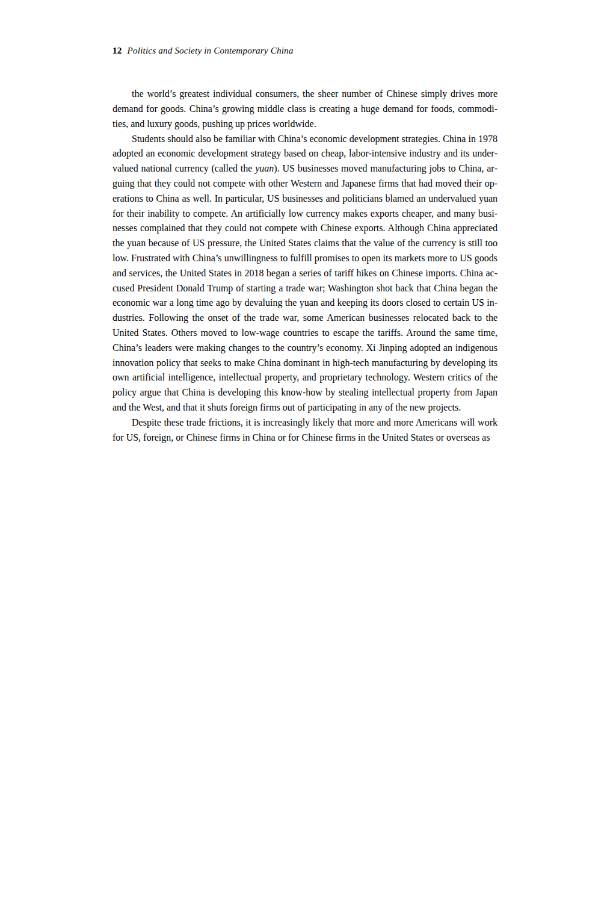12 Politics and Society in Contemporary China
the world’s greatest individual consumers, the sheer number of Chinese simply drives more demand for goods. China’s growing middle class is creating a huge demand for foods, commodities, and luxury goods, pushing up prices worldwide.
Students should also be familiar with China’s economic development strategies. China in 1978 adopted an economic development strategy based on cheap, labor-intensive industry and its undervalued national currency (called the yuan). US businesses moved manufacturing jobs to China, arguing that they could not compete with other Western and Japanese firms that had moved their operations to China as well. In particular, US businesses and politicians blamed an undervalued yuan for their inability to compete. An artificially low currency makes exports cheaper, and many businesses complained that they could not compete with Chinese exports. Although China appreciated the yuan because of US pressure, the United States claims that the value of the currency is still too low. Frustrated with China’s unwillingness to fulfill promises to open its markets more to US goods and services, the United States in 2018 began a series of tariff hikes on Chinese imports. China accused President Donald Trump of starting a trade war; Washington shot back that China began the economic war a long time ago by devaluing the yuan and keeping its doors closed to certain US industries. Following the onset of the trade war, some American businesses relocated back to the United States. Others moved to low-wage countries to escape the tariffs. Around the same time, China’s leaders were making changes to the country’s economy. Xi Jinping adopted an indigenous innovation policy that seeks to make China dominant in high-tech manufacturing by developing its own artificial intelligence, intellectual property, and proprietary technology. Western critics of the policy argue that China is developing this know-how by stealing intellectual property from Japan and the West, and that it shuts foreign firms out of participating in any of the new projects.
Despite these trade frictions, it is increasingly likely that more and more Americans will work for US, foreign, or Chinese firms in China or for Chinese firms in the United States or overseas as